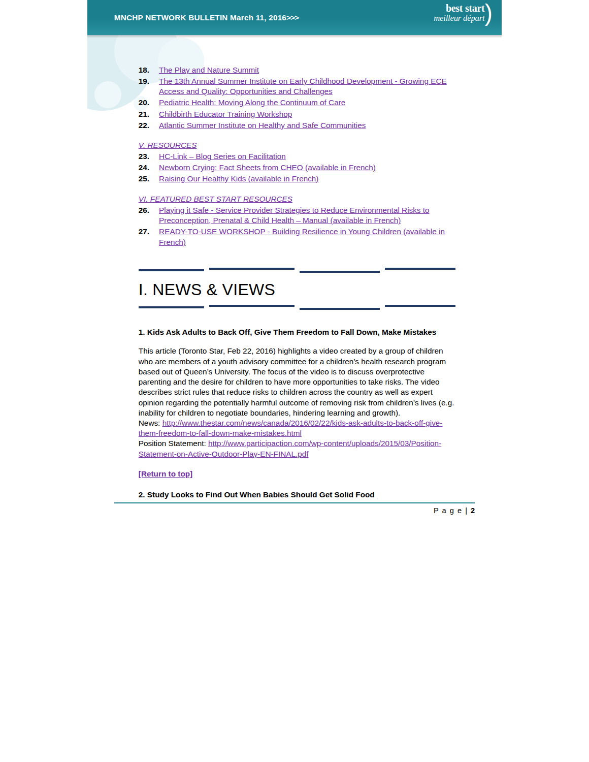MNCHP NETWORK BULLETIN March 11, 2016>>>
best start
meilleur départ
)
18. The Play and Nature Summit
19. The 13th Annual Summer Institute on Early Childhood Development - Growing ECE Access and Quality: Opportunities and Challenges
20. Pediatric Health: Moving Along the Continuum of Care
21. Childbirth Educator Training Workshop
22. Atlantic Summer Institute on Healthy and Safe Communities
V. RESOURCES
23. HC-Link – Blog Series on Facilitation
24. Newborn Crying: Fact Sheets from CHEO (available in French)
25. Raising Our Healthy Kids (available in French)
VI. FEATURED BEST START RESOURCES
26. Playing it Safe - Service Provider Strategies to Reduce Environmental Risks to Preconception, Prenatal & Child Health – Manual (available in French)
27. READY-TO-USE WORKSHOP - Building Resilience in Young Children (available in French)
I. NEWS & VIEWS
1. Kids Ask Adults to Back Off, Give Them Freedom to Fall Down, Make Mistakes
This article (Toronto Star, Feb 22, 2016) highlights a video created by a group of children who are members of a youth advisory committee for a children’s health research program based out of Queen’s University. The focus of the video is to discuss overprotective parenting and the desire for children to have more opportunities to take risks. The video describes strict rules that reduce risks to children across the country as well as expert opinion regarding the potentially harmful outcome of removing risk from children’s lives (e.g. inability for children to negotiate boundaries, hindering learning and growth).
News: http://www.thestar.com/news/canada/2016/02/22/kids-ask-adults-to-back-off-give-them-freedom-to-fall-down-make-mistakes.html
Position Statement: http://www.participaction.com/wp-content/uploads/2015/03/Position-Statement-on-Active-Outdoor-Play-EN-FINAL.pdf
[Return to top]
2. Study Looks to Find Out When Babies Should Get Solid Food
P a g e | 2